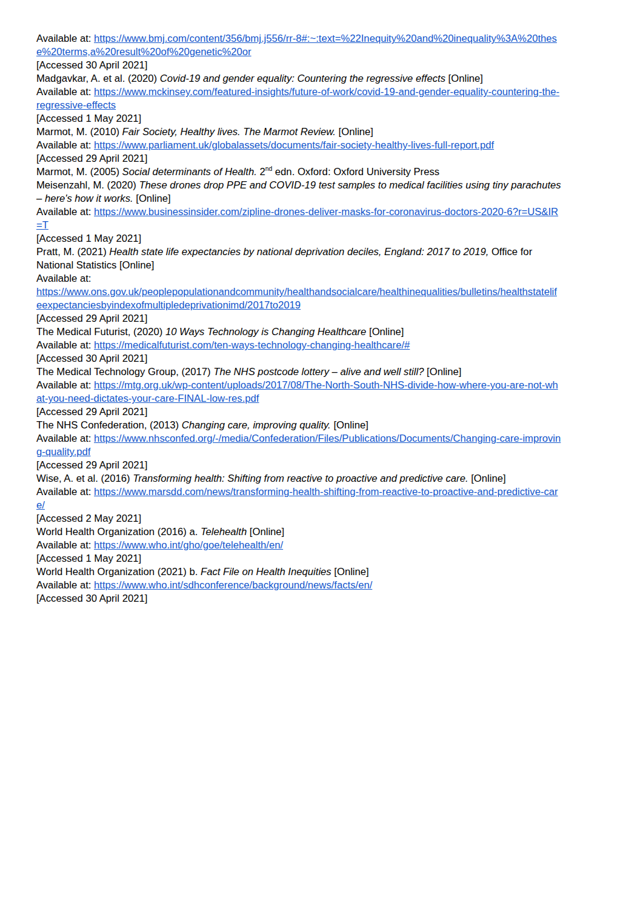Available at: https://www.bmj.com/content/356/bmj.j556/rr-8#:~:text=%22Inequity%20and%20inequality%3A%20these%20terms,a%20result%20of%20genetic%20or
[Accessed 30 April 2021]
Madgavkar, A. et al. (2020) Covid-19 and gender equality: Countering the regressive effects [Online]
Available at: https://www.mckinsey.com/featured-insights/future-of-work/covid-19-and-gender-equality-countering-the-regressive-effects
[Accessed 1 May 2021]
Marmot, M. (2010) Fair Society, Healthy lives. The Marmot Review. [Online]
Available at: https://www.parliament.uk/globalassets/documents/fair-society-healthy-lives-full-report.pdf
[Accessed 29 April 2021]
Marmot, M. (2005) Social determinants of Health. 2nd edn. Oxford: Oxford University Press
Meisenzahl, M. (2020) These drones drop PPE and COVID-19 test samples to medical facilities using tiny parachutes – here's how it works. [Online]
Available at: https://www.businessinsider.com/zipline-drones-deliver-masks-for-coronavirus-doctors-2020-6?r=US&IR=T
[Accessed 1 May 2021]
Pratt, M. (2021) Health state life expectancies by national deprivation deciles, England: 2017 to 2019, Office for National Statistics [Online]
Available at:
https://www.ons.gov.uk/peoplepopulationandcommunity/healthandsocialcare/healthinequalities/bulletins/healthstatelifeexpectanciesbyindexofmultipledeprivationimd/2017to2019
[Accessed 29 April 2021]
The Medical Futurist, (2020) 10 Ways Technology is Changing Healthcare [Online]
Available at: https://medicalfuturist.com/ten-ways-technology-changing-healthcare/#
[Accessed 30 April 2021]
The Medical Technology Group, (2017) The NHS postcode lottery – alive and well still? [Online]
Available at: https://mtg.org.uk/wp-content/uploads/2017/08/The-North-South-NHS-divide-how-where-you-are-not-what-you-need-dictates-your-care-FINAL-low-res.pdf
[Accessed 29 April 2021]
The NHS Confederation, (2013) Changing care, improving quality. [Online]
Available at: https://www.nhsconfed.org/-/media/Confederation/Files/Publications/Documents/Changing-care-improving-quality.pdf
[Accessed 29 April 2021]
Wise, A. et al. (2016) Transforming health: Shifting from reactive to proactive and predictive care. [Online]
Available at: https://www.marsdd.com/news/transforming-health-shifting-from-reactive-to-proactive-and-predictive-care/
[Accessed 2 May 2021]
World Health Organization (2016) a. Telehealth [Online]
Available at: https://www.who.int/gho/goe/telehealth/en/
[Accessed 1 May 2021]
World Health Organization (2021) b. Fact File on Health Inequities [Online]
Available at: https://www.who.int/sdhconference/background/news/facts/en/
[Accessed 30 April 2021]